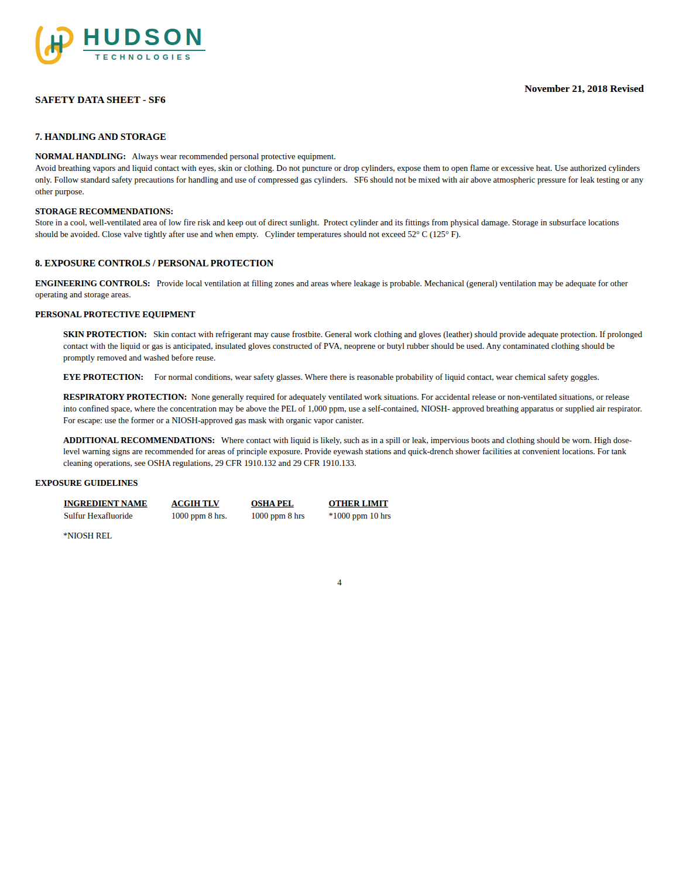HUDSON
TECHNOLOGIES
November 21, 2018 Revised
SAFETY DATA SHEET - SF6
7. HANDLING AND STORAGE
NORMAL HANDLING: Always wear recommended personal protective equipment.
Avoid breathing vapors and liquid contact with eyes, skin or clothing. Do not puncture or drop cylinders, expose them to open flame or excessive heat. Use authorized cylinders only. Follow standard safety precautions for handling and use of compressed gas cylinders. SF6 should not be mixed with air above atmospheric pressure for leak testing or any other purpose.
STORAGE RECOMMENDATIONS:
Store in a cool, well-ventilated area of low fire risk and keep out of direct sunlight. Protect cylinder and its fittings from physical damage. Storage in subsurface locations should be avoided. Close valve tightly after use and when empty. Cylinder temperatures should not exceed 52° C (125° F).
8. EXPOSURE CONTROLS / PERSONAL PROTECTION
ENGINEERING CONTROLS: Provide local ventilation at filling zones and areas where leakage is probable. Mechanical (general) ventilation may be adequate for other operating and storage areas.
PERSONAL PROTECTIVE EQUIPMENT
SKIN PROTECTION: Skin contact with refrigerant may cause frostbite. General work clothing and gloves (leather) should provide adequate protection. If prolonged contact with the liquid or gas is anticipated, insulated gloves constructed of PVA, neoprene or butyl rubber should be used. Any contaminated clothing should be promptly removed and washed before reuse.
EYE PROTECTION: For normal conditions, wear safety glasses. Where there is reasonable probability of liquid contact, wear chemical safety goggles.
RESPIRATORY PROTECTION: None generally required for adequately ventilated work situations. For accidental release or non-ventilated situations, or release into confined space, where the concentration may be above the PEL of 1,000 ppm, use a self-contained, NIOSH- approved breathing apparatus or supplied air respirator. For escape: use the former or a NIOSH-approved gas mask with organic vapor canister.
ADDITIONAL RECOMMENDATIONS: Where contact with liquid is likely, such as in a spill or leak, impervious boots and clothing should be worn. High dose-level warning signs are recommended for areas of principle exposure. Provide eyewash stations and quick-drench shower facilities at convenient locations. For tank cleaning operations, see OSHA regulations, 29 CFR 1910.132 and 29 CFR 1910.133.
EXPOSURE GUIDELINES
| INGREDIENT NAME | ACGIH TLV | OSHA PEL | OTHER LIMIT |
| --- | --- | --- | --- |
| Sulfur Hexafluoride | 1000 ppm 8 hrs. | 1000 ppm 8 hrs | *1000 ppm 10 hrs |
*NIOSH REL
4